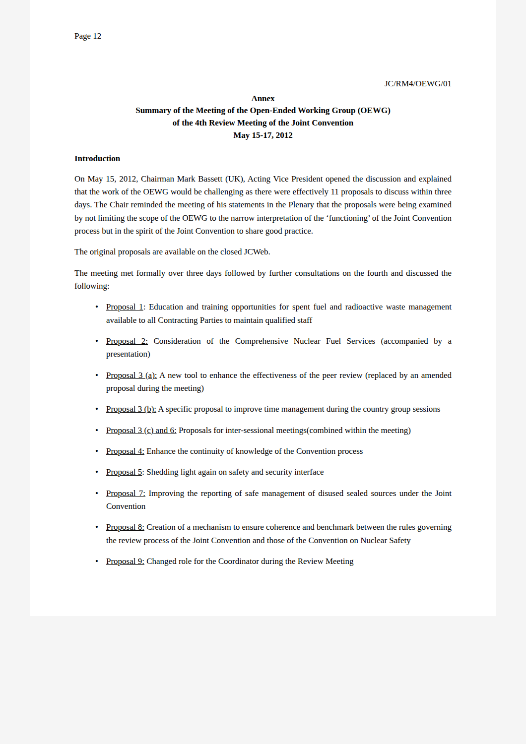Page 12
JC/RM4/OEWG/01
Annex Summary of the Meeting of the Open-Ended Working Group (OEWG) of the 4th Review Meeting of the Joint Convention May 15-17, 2012
Introduction
On May 15, 2012, Chairman Mark Bassett (UK), Acting Vice President opened the discussion and explained that the work of the OEWG would be challenging as there were effectively 11 proposals to discuss within three days. The Chair reminded the meeting of his statements in the Plenary that the proposals were being examined by not limiting the scope of the OEWG to the narrow interpretation of the ‘functioning’ of the Joint Convention process but in the spirit of the Joint Convention to share good practice.
The original proposals are available on the closed JCWeb.
The meeting met formally over three days followed by further consultations on the fourth and discussed the following:
Proposal 1: Education and training opportunities for spent fuel and radioactive waste management available to all Contracting Parties to maintain qualified staff
Proposal 2: Consideration of the Comprehensive Nuclear Fuel Services (accompanied by a presentation)
Proposal 3 (a): A new tool to enhance the effectiveness of the peer review (replaced by an amended proposal during the meeting)
Proposal 3 (b): A specific proposal to improve time management during the country group sessions
Proposal 3 (c) and 6: Proposals for inter-sessional meetings(combined within the meeting)
Proposal 4: Enhance the continuity of knowledge of the Convention process
Proposal 5: Shedding light again on safety and security interface
Proposal 7: Improving the reporting of safe management of disused sealed sources under the Joint Convention
Proposal 8: Creation of a mechanism to ensure coherence and benchmark between the rules governing the review process of the Joint Convention and those of the Convention on Nuclear Safety
Proposal 9: Changed role for the Coordinator during the Review Meeting